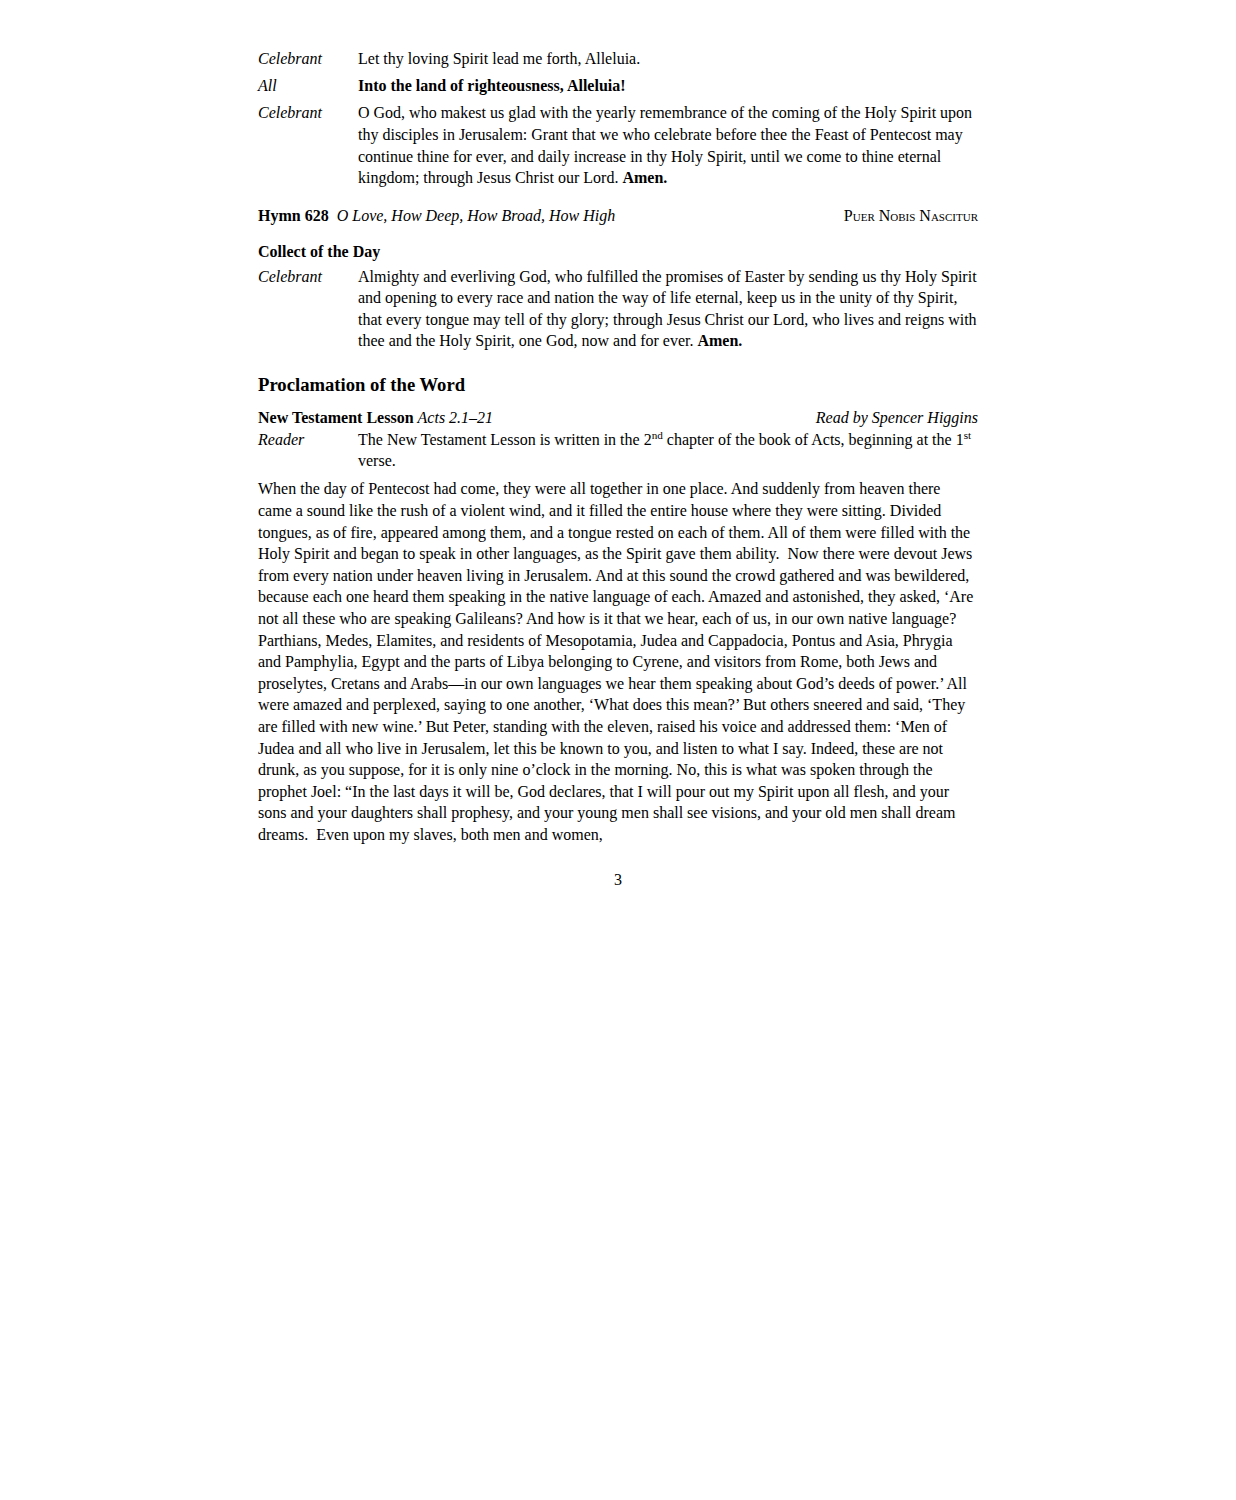Celebrant
Let thy loving Spirit lead me forth, Alleluia.
All
Into the land of righteousness, Alleluia!
Celebrant
O God, who makest us glad with the yearly remembrance of the coming of the Holy Spirit upon thy disciples in Jerusalem: Grant that we who celebrate before thee the Feast of Pentecost may continue thine for ever, and daily increase in thy Holy Spirit, until we come to thine eternal kingdom; through Jesus Christ our Lord. Amen.
Hymn 628 O Love, How Deep, How Broad, How High
Puer Nobis Nascitur
Collect of the Day
Celebrant
Almighty and everliving God, who fulfilled the promises of Easter by sending us thy Holy Spirit and opening to every race and nation the way of life eternal, keep us in the unity of thy Spirit, that every tongue may tell of thy glory; through Jesus Christ our Lord, who lives and reigns with thee and the Holy Spirit, one God, now and for ever. Amen.
Proclamation of the Word
New Testament Lesson Acts 2.1–21
Read by Spencer Higgins
Reader
The New Testament Lesson is written in the 2nd chapter of the book of Acts, beginning at the 1st verse.
When the day of Pentecost had come, they were all together in one place. And suddenly from heaven there came a sound like the rush of a violent wind, and it filled the entire house where they were sitting. Divided tongues, as of fire, appeared among them, and a tongue rested on each of them. All of them were filled with the Holy Spirit and began to speak in other languages, as the Spirit gave them ability. Now there were devout Jews from every nation under heaven living in Jerusalem. And at this sound the crowd gathered and was bewildered, because each one heard them speaking in the native language of each. Amazed and astonished, they asked, ‘Are not all these who are speaking Galileans? And how is it that we hear, each of us, in our own native language? Parthians, Medes, Elamites, and residents of Mesopotamia, Judea and Cappadocia, Pontus and Asia, Phrygia and Pamphylia, Egypt and the parts of Libya belonging to Cyrene, and visitors from Rome, both Jews and proselytes, Cretans and Arabs—in our own languages we hear them speaking about God’s deeds of power.’ All were amazed and perplexed, saying to one another, ‘What does this mean?’ But others sneered and said, ‘They are filled with new wine.’ But Peter, standing with the eleven, raised his voice and addressed them: ‘Men of Judea and all who live in Jerusalem, let this be known to you, and listen to what I say. Indeed, these are not drunk, as you suppose, for it is only nine o’clock in the morning. No, this is what was spoken through the prophet Joel: “In the last days it will be, God declares, that I will pour out my Spirit upon all flesh, and your sons and your daughters shall prophesy, and your young men shall see visions, and your old men shall dream dreams. Even upon my slaves, both men and women,
3